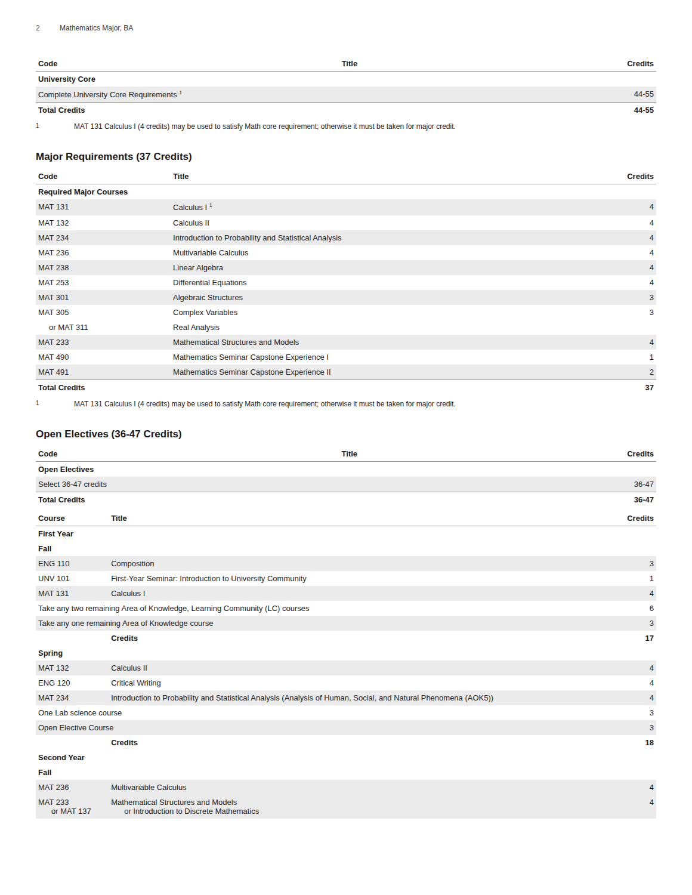2 Mathematics Major, BA
| Code | Title | Credits |
| --- | --- | --- |
| University Core |
| Complete University Core Requirements 1 | 44-55 |
| Total Credits | 44-55 |
1 MAT 131 Calculus I (4 credits) may be used to satisfy Math core requirement; otherwise it must be taken for major credit.
Major Requirements (37 Credits)
| Code | Title | Credits |
| --- | --- | --- |
| Required Major Courses |
| MAT 131 | Calculus I 1 | 4 |
| MAT 132 | Calculus II | 4 |
| MAT 234 | Introduction to Probability and Statistical Analysis | 4 |
| MAT 236 | Multivariable Calculus | 4 |
| MAT 238 | Linear Algebra | 4 |
| MAT 253 | Differential Equations | 4 |
| MAT 301 | Algebraic Structures | 3 |
| MAT 305 | Complex Variables | 3 |
| or MAT 311 | Real Analysis | |
| MAT 233 | Mathematical Structures and Models | 4 |
| MAT 490 | Mathematics Seminar Capstone Experience I | 1 |
| MAT 491 | Mathematics Seminar Capstone Experience II | 2 |
| Total Credits | 37 |
1 MAT 131 Calculus I (4 credits) may be used to satisfy Math core requirement; otherwise it must be taken for major credit.
Open Electives (36-47 Credits)
| Code | Title | Credits |
| --- | --- | --- |
| Open Electives |
| Select 36-47 credits | 36-47 |
| Total Credits | 36-47 |
| Course | Title | Credits |
| --- | --- | --- |
| First Year |
| Fall |
| ENG 110 | Composition | 3 |
| UNV 101 | First-Year Seminar: Introduction to University Community | 1 |
| MAT 131 | Calculus I | 4 |
| Take any two remaining Area of Knowledge, Learning Community (LC) courses | 6 |
| Take any one remaining Area of Knowledge course | 3 |
| | Credits | 17 |
| Spring |
| MAT 132 | Calculus II | 4 |
| ENG 120 | Critical Writing | 4 |
| MAT 234 | Introduction to Probability and Statistical Analysis (Analysis of Human, Social, and Natural Phenomena (AOK5)) | 4 |
| One Lab science course | 3 |
| Open Elective Course | 3 |
| | Credits | 18 |
| Second Year |
| Fall |
| MAT 236 | Multivariable Calculus | 4 |
| MAT 233 or MAT 137 | Mathematical Structures and Models or Introduction to Discrete Mathematics | 4 |